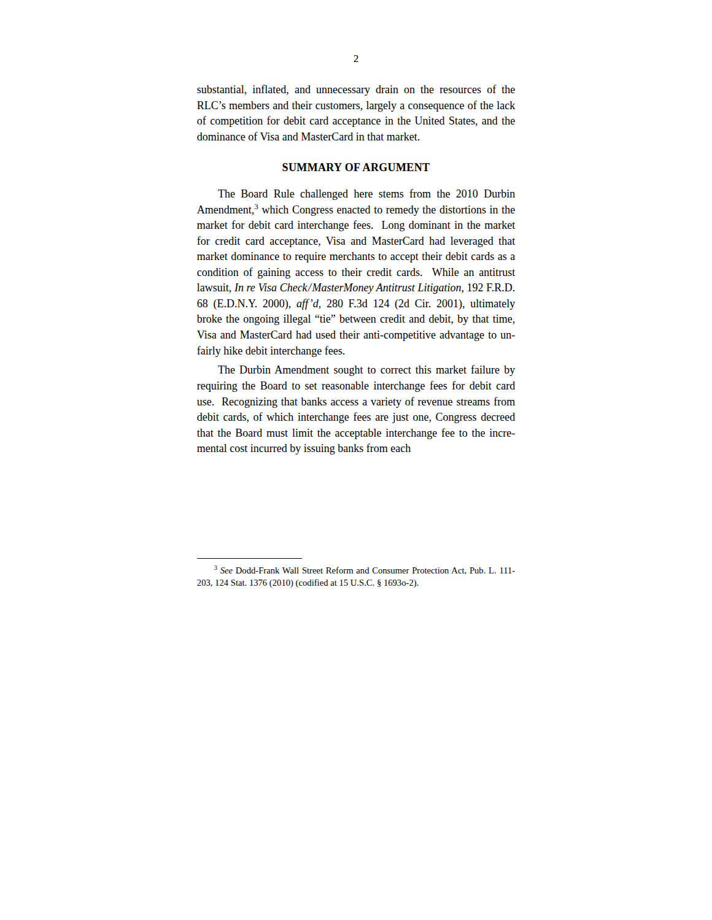2
substantial, inflated, and unnecessary drain on the resources of the RLC’s members and their customers, largely a consequence of the lack of competition for debit card acceptance in the United States, and the dominance of Visa and MasterCard in that market.
SUMMARY OF ARGUMENT
The Board Rule challenged here stems from the 2010 Durbin Amendment,3 which Congress enacted to remedy the distortions in the market for debit card interchange fees. Long dominant in the market for credit card acceptance, Visa and MasterCard had leveraged that market dominance to require merchants to accept their debit cards as a condition of gaining access to their credit cards. While an antitrust lawsuit, In re Visa Check / MasterMoney Antitrust Litigation, 192 F.R.D. 68 (E.D.N.Y. 2000), aff’d, 280 F.3d 124 (2d Cir. 2001), ultimately broke the ongoing illegal “tie” between credit and debit, by that time, Visa and MasterCard had used their anti-competitive advantage to unfairly hike debit interchange fees.
The Durbin Amendment sought to correct this market failure by requiring the Board to set reasonable interchange fees for debit card use. Recognizing that banks access a variety of revenue streams from debit cards, of which interchange fees are just one, Congress decreed that the Board must limit the acceptable interchange fee to the incremental cost incurred by issuing banks from each
3 See Dodd-Frank Wall Street Reform and Consumer Protection Act, Pub. L. 111-203, 124 Stat. 1376 (2010) (codified at 15 U.S.C. § 1693o-2).